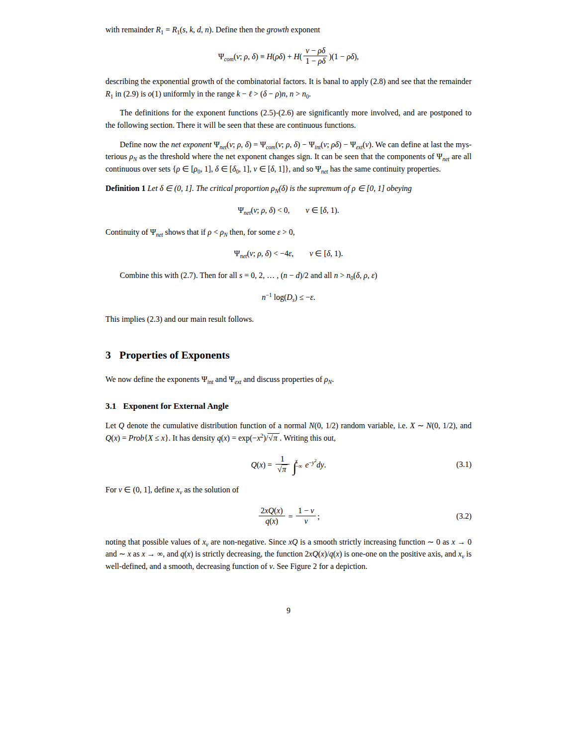with remainder R1 = R1(s, k, d, n). Define then the growth exponent
Ψcom(ν; ρ, δ) ≡ H(ρδ) + H(ν − ρδ 1 − ρδ)(1 − ρδ),
describing the exponential growth of the combinatorial factors. It is banal to apply (2.8) and see that the remainder R1 in (2.9) is o(1) uniformly in the range k − ℓ > (δ − ρ)n, n > n0.
The definitions for the exponent functions (2.5)-(2.6) are significantly more involved, and are postponed to the following section. There it will be seen that these are continuous functions.
Define now the net exponent Ψnet(ν; ρ, δ) = Ψcom(ν; ρ, δ) − Ψint(ν; ρδ) − Ψext(ν). We can define at last the mysterious ρN as the threshold where the net exponent changes sign. It can be seen that the components of Ψnet are all continuous over sets {ρ ∈ [ρ0, 1], δ ∈ [δ0, 1], ν ∈ [δ, 1]}, and so Ψnet has the same continuity properties.
Definition 1 Let δ ∈ (0, 1]. The critical proportion ρN(δ) is the supremum of ρ ∈ [0, 1] obeying
Ψnet(ν; ρ, δ) < 0, ν ∈ [δ, 1).
Continuity of Ψnet shows that if ρ < ρN then, for some ε > 0,
Ψnet(ν; ρ, δ) < −4ε, ν ∈ [δ, 1).
Combine this with (2.7). Then for all s = 0, 2, … , (n − d)/2 and all n > n0(δ, ρ, ε)
n−1 log(Ds) ≤ −ε.
This implies (2.3) and our main result follows.
3 Properties of Exponents
We now define the exponents Ψint and Ψext and discuss properties of ρN.
3.1 Exponent for External Angle
Let Q denote the cumulative distribution function of a normal N(0, 1/2) random variable, i.e. X ∼ N(0, 1/2), and Q(x) = Prob{X ≤ x}. It has density q(x) = exp(−x2)/√π. Writing this out,
Q(x) = 1√π ∫x−∞ e−y2dy. (3.1)
For ν ∈ (0, 1], define xν as the solution of
2xQ(x) q(x) = 1 − ν ν; (3.2)
noting that possible values of xν are non-negative. Since xQ is a smooth strictly increasing function ∼ 0 as x → 0 and ∼ x as x → ∞, and q(x) is strictly decreasing, the function 2xQ(x)/q(x) is one-one on the positive axis, and xν is well-defined, and a smooth, decreasing function of ν. See Figure 2 for a depiction.
9